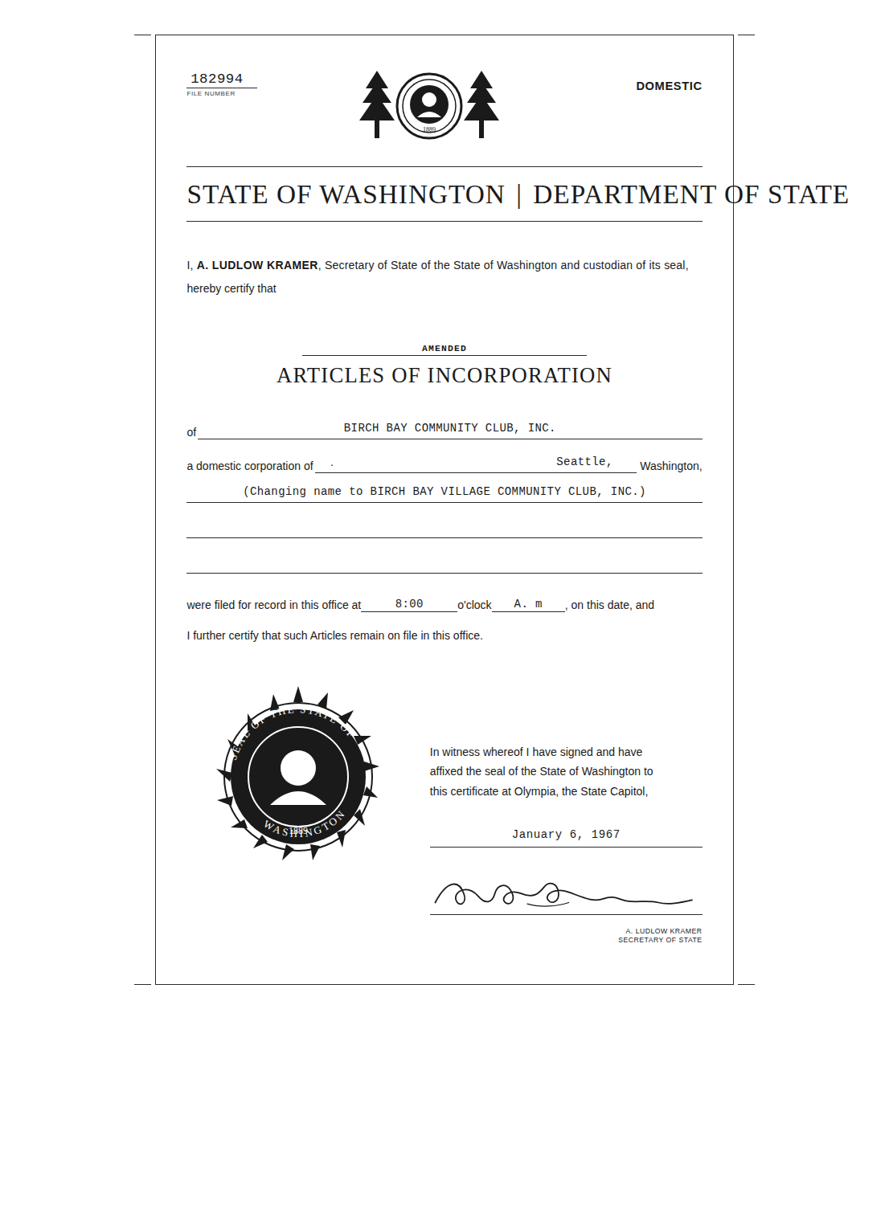182994
File Number
1889
DOMESTIC
STATE OF WASHINGTON | DEPARTMENT OF STATE
I, A. LUDLOW KRAMER, Secretary of State of the State of Washington and custodian of its seal,
hereby certify that
AMENDED
ARTICLES OF INCORPORATION
of BIRCH BAY COMMUNITY CLUB, INC.
a domestic corporation of . Seattle, Washington,
(Changing name to BIRCH BAY VILLAGE COMMUNITY CLUB, INC.)
were filed for record in this office at 8:00 o'clock A. m , on this date, and
I further certify that such Articles remain on file in this office.
SEAL OF THE STATE OF WASHINGTON 1889
In witness whereof I have signed and have
affixed the seal of the State of Washington to
this certificate at Olympia, the State Capitol,
January 6, 1967
A. Ludlow Kramer
Secretary of State